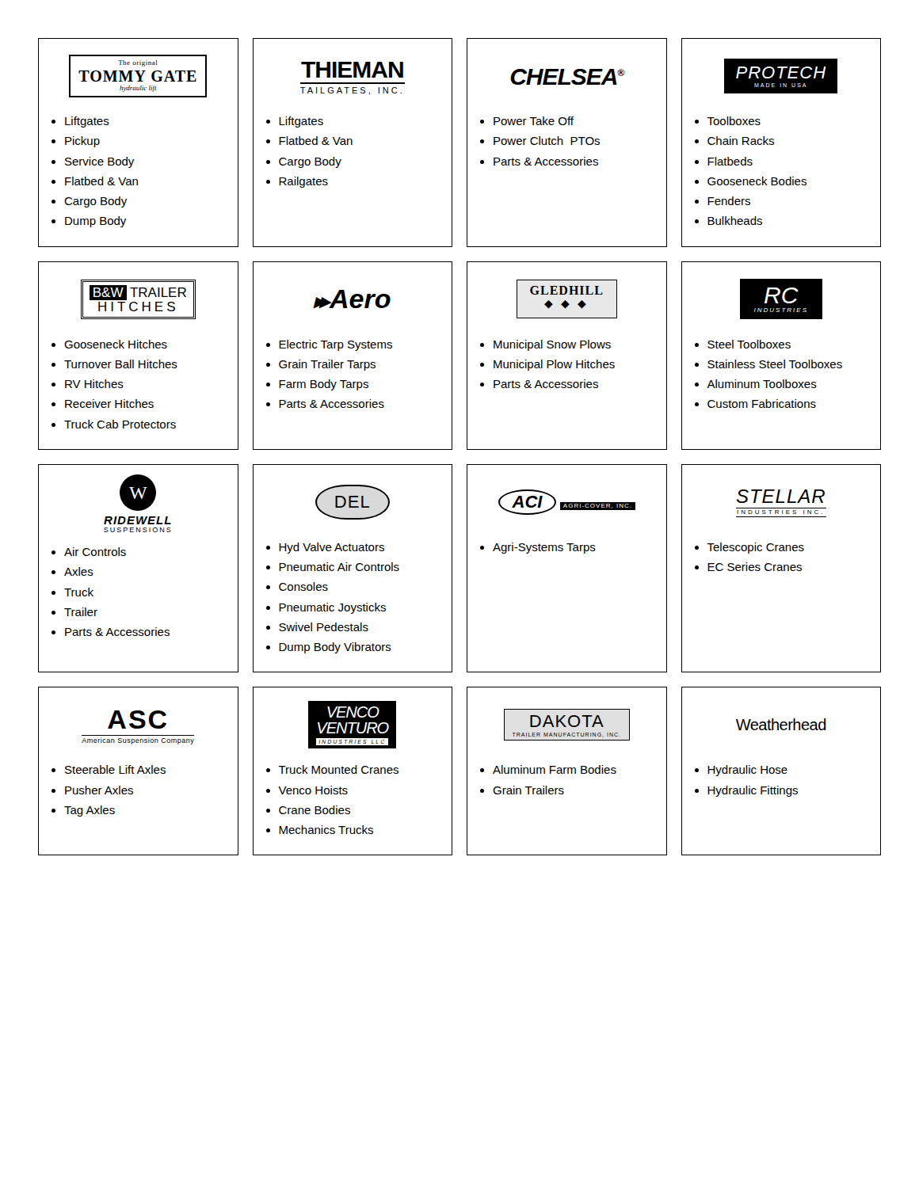| The original TOMMY GATE hydraulic lift Liftgates Pickup Service Body Flatbed & Van Cargo Body Dump Body | THIEMAN TAILGATES, INC. Liftgates Flatbed & Van Cargo Body Railgates | CHELSEA ® Power Take Off Power Clutch PTOs Parts & Accessories | PROTECH MADE IN USA Toolboxes Chain Racks Flatbeds Gooseneck Bodies Fenders Bulkheads |
| B&W TRAILER HITCHES Gooseneck Hitches Turnover Ball Hitches RV Hitches Receiver Hitches Truck Cab Protectors | ▸▸ Aero Electric Tarp Systems Grain Trailer Tarps Farm Body Tarps Parts & Accessories | GLEDHILL ◆ ◆ ◆ Municipal Snow Plows Municipal Plow Hitches Parts & Accessories | RC INDUSTRIES Steel Toolboxes Stainless Steel Toolboxes Aluminum Toolboxes Custom Fabrications |
| W RIDEWELL SUSPENSIONS Air Controls Axles Truck Trailer Parts & Accessories | DEL Hyd Valve Actuators Pneumatic Air Controls Consoles Pneumatic Joysticks Swivel Pedestals Dump Body Vibrators | ACI AGRI-COVER, INC. Agri-Systems Tarps | STELLAR INDUSTRIES INC. Telescopic Cranes EC Series Cranes |
| ASC American Suspension Company Steerable Lift Axles Pusher Axles Tag Axles | VENCO VENTURO INDUSTRIES LLC Truck Mounted Cranes Venco Hoists Crane Bodies Mechanics Trucks | DAKOTA TRAILER MANUFACTURING, INC. Aluminum Farm Bodies Grain Trailers | Weatherhead Hydraulic Hose Hydraulic Fittings |